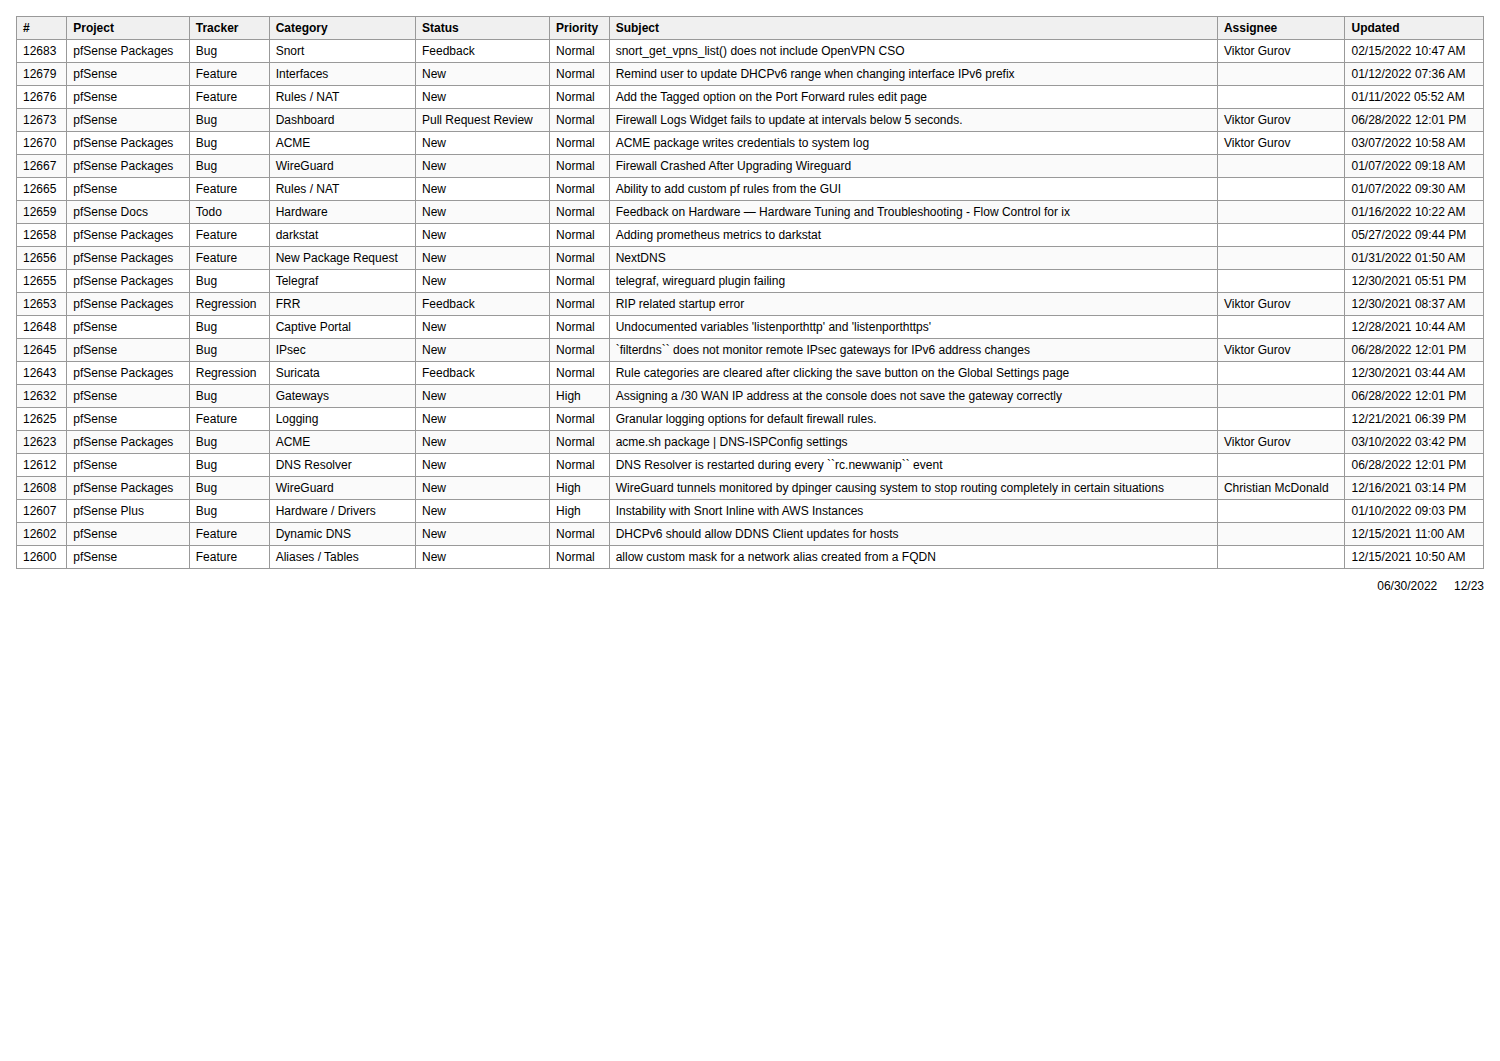Redmine issue list
| # | Project | Tracker | Category | Status | Priority | Subject | Assignee | Updated |
| --- | --- | --- | --- | --- | --- | --- | --- | --- |
| 12683 | pfSense Packages | Bug | Snort | Feedback | Normal | snort_get_vpns_list() does not include OpenVPN CSO | Viktor Gurov | 02/15/2022 10:47 AM |
| 12679 | pfSense | Feature | Interfaces | New | Normal | Remind user to update DHCPv6 range when changing interface IPv6 prefix | | 01/12/2022 07:36 AM |
| 12676 | pfSense | Feature | Rules / NAT | New | Normal | Add the Tagged option on the Port Forward rules edit page | | 01/11/2022 05:52 AM |
| 12673 | pfSense | Bug | Dashboard | Pull Request Review | Normal | Firewall Logs Widget fails to update at intervals below 5 seconds. | Viktor Gurov | 06/28/2022 12:01 PM |
| 12670 | pfSense Packages | Bug | ACME | New | Normal | ACME package writes credentials to system log | Viktor Gurov | 03/07/2022 10:58 AM |
| 12667 | pfSense Packages | Bug | WireGuard | New | Normal | Firewall Crashed After Upgrading Wireguard | | 01/07/2022 09:18 AM |
| 12665 | pfSense | Feature | Rules / NAT | New | Normal | Ability to add custom pf rules from the GUI | | 01/07/2022 09:30 AM |
| 12659 | pfSense Docs | Todo | Hardware | New | Normal | Feedback on Hardware — Hardware Tuning and Troubleshooting - Flow Control for ix | | 01/16/2022 10:22 AM |
| 12658 | pfSense Packages | Feature | darkstat | New | Normal | Adding prometheus metrics to darkstat | | 05/27/2022 09:44 PM |
| 12656 | pfSense Packages | Feature | New Package Request | New | Normal | NextDNS | | 01/31/2022 01:50 AM |
| 12655 | pfSense Packages | Bug | Telegraf | New | Normal | telegraf, wireguard plugin failing | | 12/30/2021 05:51 PM |
| 12653 | pfSense Packages | Regression | FRR | Feedback | Normal | RIP related startup error | Viktor Gurov | 12/30/2021 08:37 AM |
| 12648 | pfSense | Bug | Captive Portal | New | Normal | Undocumented variables 'listenporthttp' and 'listenporthttps' | | 12/28/2021 10:44 AM |
| 12645 | pfSense | Bug | IPsec | New | Normal | `filterdns`` does not monitor remote IPsec gateways for IPv6 address changes | Viktor Gurov | 06/28/2022 12:01 PM |
| 12643 | pfSense Packages | Regression | Suricata | Feedback | Normal | Rule categories are cleared after clicking the save button on the Global Settings page | | 12/30/2021 03:44 AM |
| 12632 | pfSense | Bug | Gateways | New | High | Assigning a /30 WAN IP address at the console does not save the gateway correctly | | 06/28/2022 12:01 PM |
| 12625 | pfSense | Feature | Logging | New | Normal | Granular logging options for default firewall rules. | | 12/21/2021 06:39 PM |
| 12623 | pfSense Packages | Bug | ACME | New | Normal | acme.sh package / DNS-ISPConfig settings | Viktor Gurov | 03/10/2022 03:42 PM |
| 12612 | pfSense | Bug | DNS Resolver | New | Normal | DNS Resolver is restarted during every ``rc.newwanip`` event | | 06/28/2022 12:01 PM |
| 12608 | pfSense Packages | Bug | WireGuard | New | High | WireGuard tunnels monitored by dpinger causing system to stop routing completely in certain situations | Christian McDonald | 12/16/2021 03:14 PM |
| 12607 | pfSense Plus | Bug | Hardware / Drivers | New | High | Instability with Snort Inline with AWS Instances | | 01/10/2022 09:03 PM |
| 12602 | pfSense | Feature | Dynamic DNS | New | Normal | DHCPv6 should allow DDNS Client updates for hosts | | 12/15/2021 11:00 AM |
| 12600 | pfSense | Feature | Aliases / Tables | New | Normal | allow custom mask for a network alias created from a FQDN | | 12/15/2021 10:50 AM |
06/30/2022 12/23